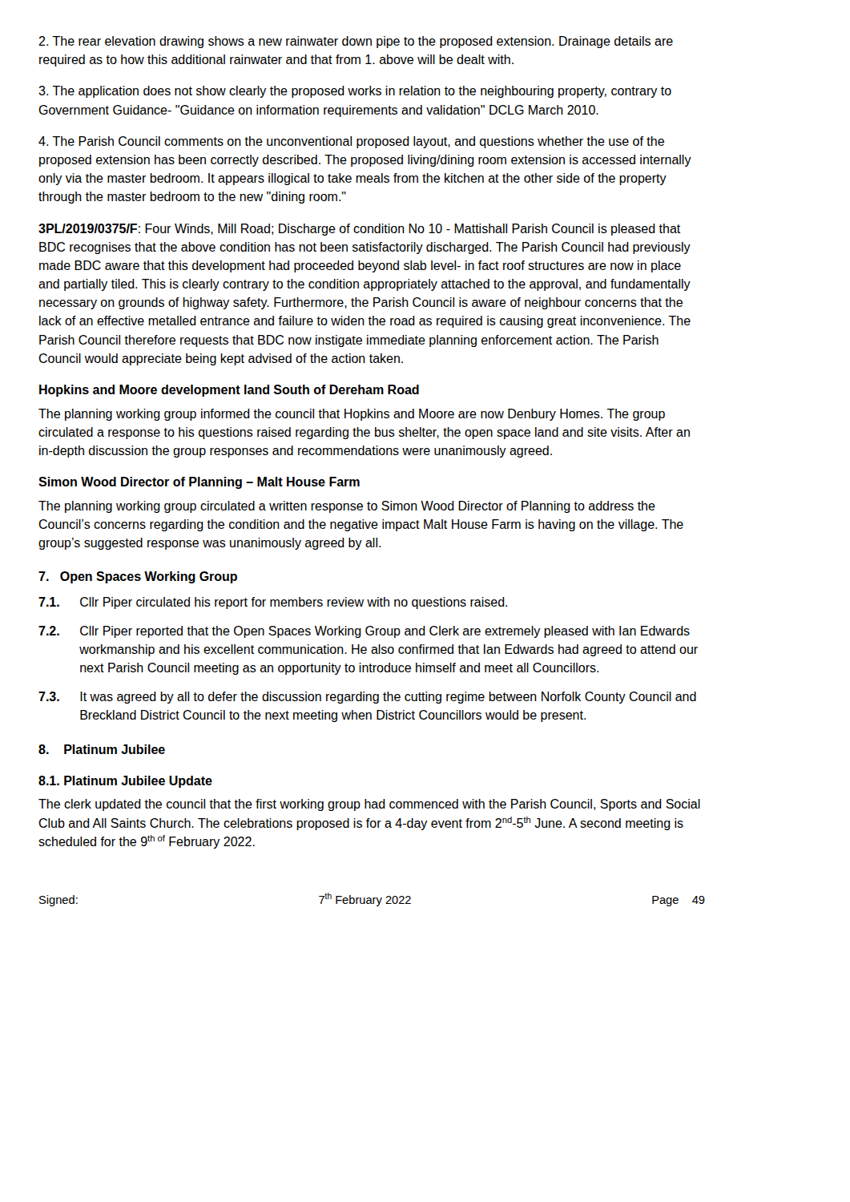2. The rear elevation drawing shows a new rainwater down pipe to the proposed extension. Drainage details are required as to how this additional rainwater and that from 1. above will be dealt with.
3. The application does not show clearly the proposed works in relation to the neighbouring property, contrary to Government Guidance- "Guidance on information requirements and validation" DCLG March 2010.
4. The Parish Council comments on the unconventional proposed layout, and questions whether the use of the proposed extension has been correctly described. The proposed living/dining room extension is accessed internally only via the master bedroom. It appears illogical to take meals from the kitchen at the other side of the property through the master bedroom to the new "dining room."
3PL/2019/0375/F: Four Winds, Mill Road; Discharge of condition No 10 - Mattishall Parish Council is pleased that BDC recognises that the above condition has not been satisfactorily discharged. The Parish Council had previously made BDC aware that this development had proceeded beyond slab level- in fact roof structures are now in place and partially tiled. This is clearly contrary to the condition appropriately attached to the approval, and fundamentally necessary on grounds of highway safety. Furthermore, the Parish Council is aware of neighbour concerns that the lack of an effective metalled entrance and failure to widen the road as required is causing great inconvenience. The Parish Council therefore requests that BDC now instigate immediate planning enforcement action. The Parish Council would appreciate being kept advised of the action taken.
Hopkins and Moore development land South of Dereham Road
The planning working group informed the council that Hopkins and Moore are now Denbury Homes. The group circulated a response to his questions raised regarding the bus shelter, the open space land and site visits. After an in-depth discussion the group responses and recommendations were unanimously agreed.
Simon Wood Director of Planning – Malt House Farm
The planning working group circulated a written response to Simon Wood Director of Planning to address the Council’s concerns regarding the condition and the negative impact Malt House Farm is having on the village. The group’s suggested response was unanimously agreed by all.
7. Open Spaces Working Group
7.1. Cllr Piper circulated his report for members review with no questions raised.
7.2. Cllr Piper reported that the Open Spaces Working Group and Clerk are extremely pleased with Ian Edwards workmanship and his excellent communication. He also confirmed that Ian Edwards had agreed to attend our next Parish Council meeting as an opportunity to introduce himself and meet all Councillors.
7.3. It was agreed by all to defer the discussion regarding the cutting regime between Norfolk County Council and Breckland District Council to the next meeting when District Councillors would be present.
8. Platinum Jubilee
8.1. Platinum Jubilee Update
The clerk updated the council that the first working group had commenced with the Parish Council, Sports and Social Club and All Saints Church. The celebrations proposed is for a 4-day event from 2nd-5th June. A second meeting is scheduled for the 9th of February 2022.
Signed: 7th February 2022 Page 49